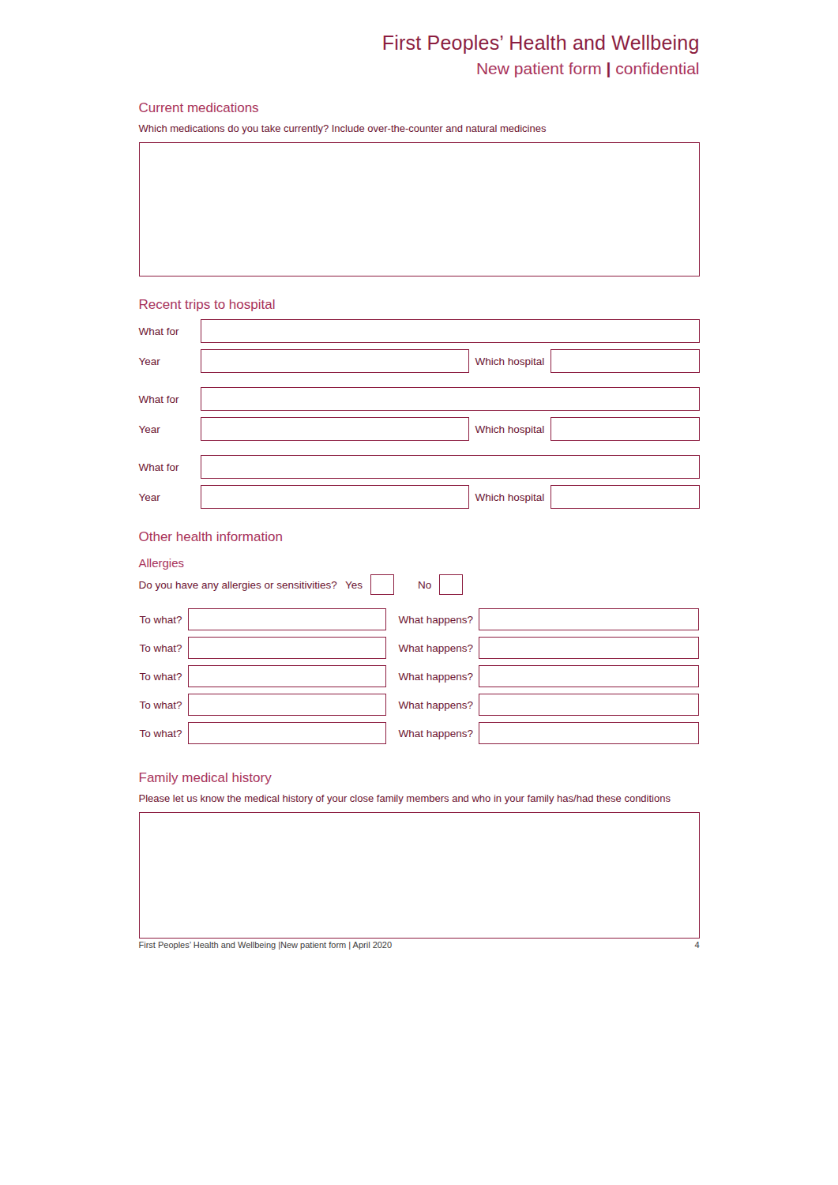First Peoples’ Health and Wellbeing
New patient form | confidential
Current medications
Which medications do you take currently? Include over-the-counter and natural medicines
Recent trips to hospital
What for
Year Which hospital
What for
Year Which hospital
What for
Year Which hospital
Other health information
Allergies
Do you have any allergies or sensitivities? Yes No
| To what? | | What happens? | |
| To what? | | What happens? | |
| To what? | | What happens? | |
| To what? | | What happens? | |
| To what? | | What happens? | |
Family medical history
Please let us know the medical history of your close family members and who in your family has/had these conditions
First Peoples’ Health and Wellbeing |New patient form | April 2020 4